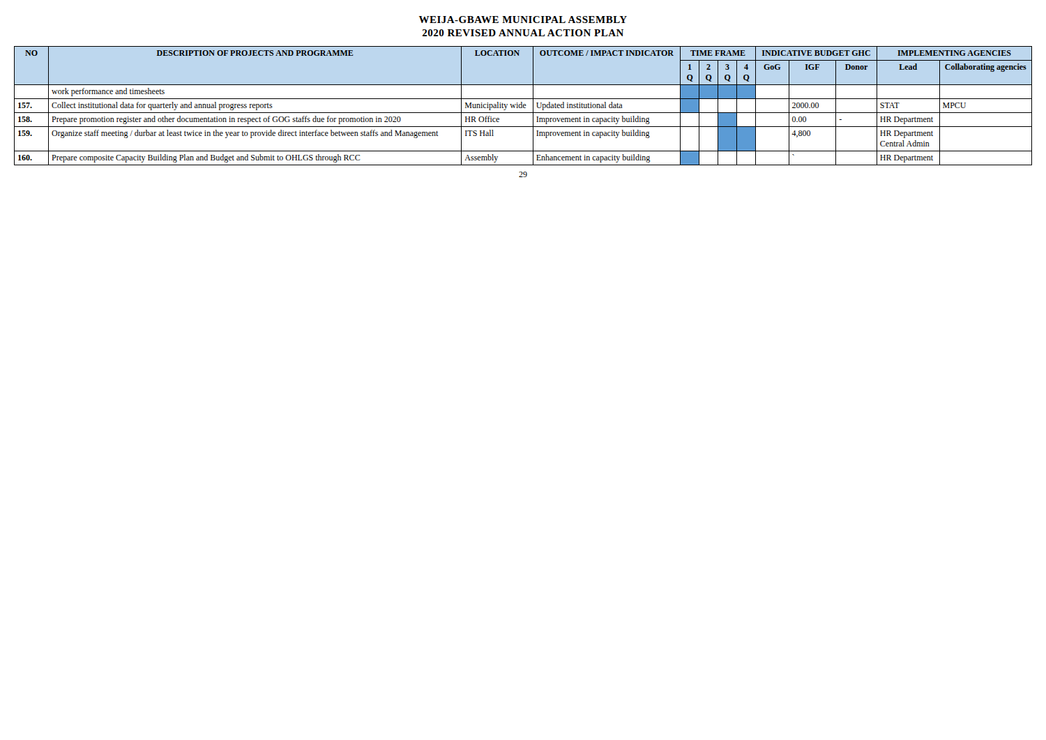WEIJA-GBAWE MUNICIPAL ASSEMBLY
2020 REVISED ANNUAL ACTION PLAN
| NO | DESCRIPTION OF PROJECTS AND PROGRAMME | LOCATION | OUTCOME / IMPACT INDICATOR | TIME FRAME | INDICATIVE BUDGET GHC | IMPLEMENTING AGENCIES |
| --- | --- | --- | --- | --- | --- | --- |
| 1 Q | 2 Q | 3 Q | 4 Q | GoG | IGF | Donor | Lead | Collaborating agencies |
| | work performance and timesheets | | | | | | | | | | | |
| 157. | Collect institutional data for quarterly and annual progress reports | Municipality wide | Updated institutional data | | | | | | 2000.00 | | STAT | MPCU |
| 158. | Prepare promotion register and other documentation in respect of GOG staffs due for promotion in 2020 | HR Office | Improvement in capacity building | | | | | | 0.00 | - | HR Department | |
| 159. | Organize staff meeting / durbar at least twice in the year to provide direct interface between staffs and Management | ITS Hall | Improvement in capacity building | | | | | | 4,800 | | HR Department Central Admin | |
| 160. | Prepare composite Capacity Building Plan and Budget and Submit to OHLGS through RCC | Assembly | Enhancement in capacity building | | | | | | ` | | HR Department | |
29